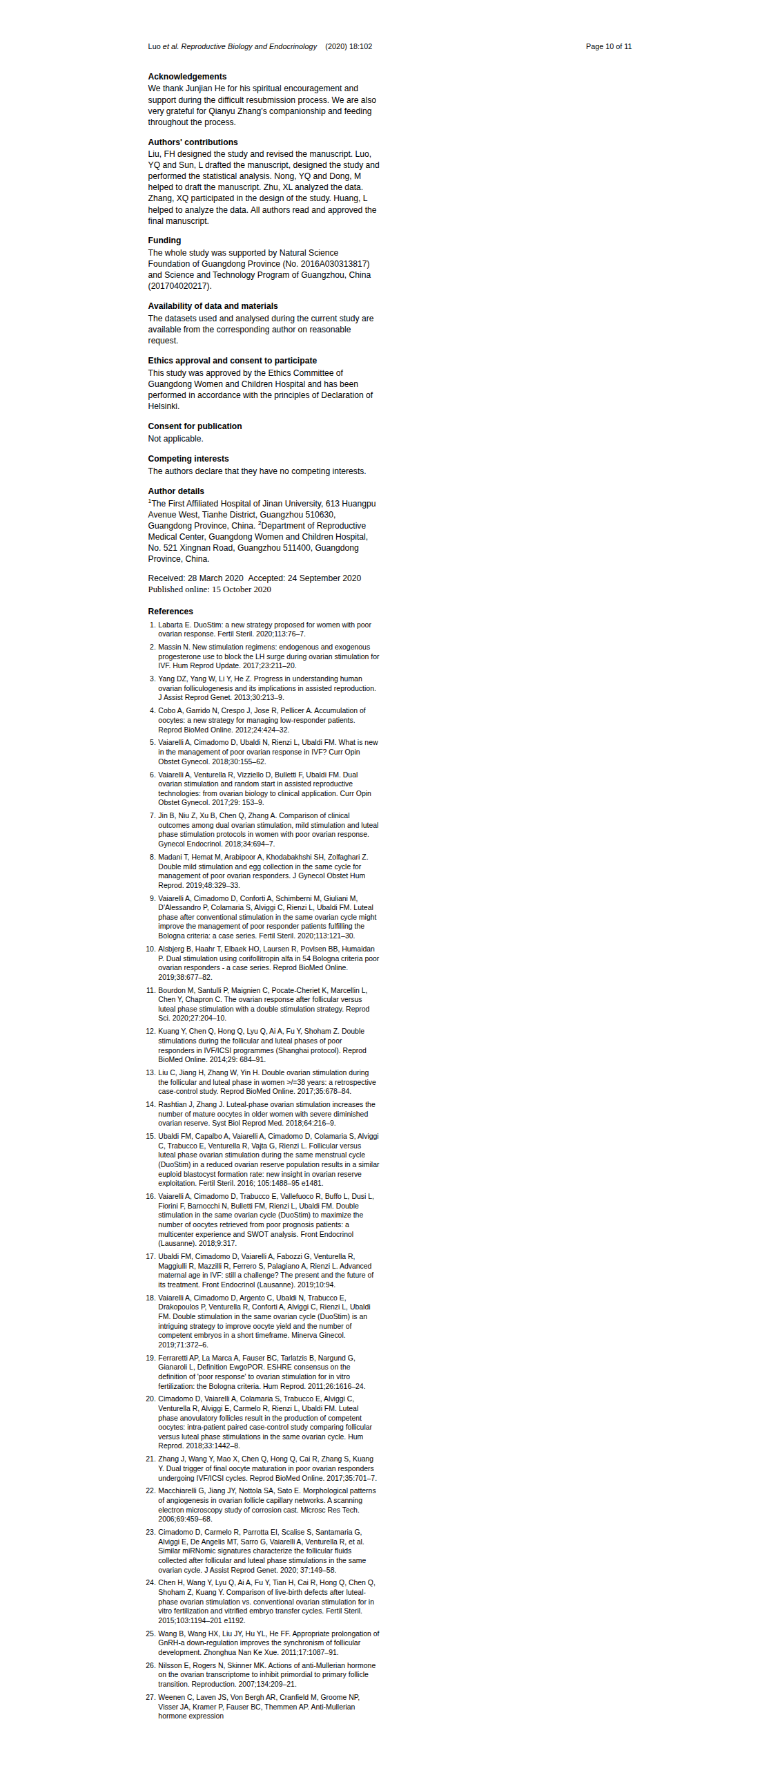Luo et al. Reproductive Biology and Endocrinology (2020) 18:102
Page 10 of 11
Acknowledgements
We thank Junjian He for his spiritual encouragement and support during the difficult resubmission process. We are also very grateful for Qianyu Zhang's companionship and feeding throughout the process.
Authors' contributions
Liu, FH designed the study and revised the manuscript. Luo, YQ and Sun, L drafted the manuscript, designed the study and performed the statistical analysis. Nong, YQ and Dong, M helped to draft the manuscript. Zhu, XL analyzed the data. Zhang, XQ participated in the design of the study. Huang, L helped to analyze the data. All authors read and approved the final manuscript.
Funding
The whole study was supported by Natural Science Foundation of Guangdong Province (No. 2016A030313817) and Science and Technology Program of Guangzhou, China (201704020217).
Availability of data and materials
The datasets used and analysed during the current study are available from the corresponding author on reasonable request.
Ethics approval and consent to participate
This study was approved by the Ethics Committee of Guangdong Women and Children Hospital and has been performed in accordance with the principles of Declaration of Helsinki.
Consent for publication
Not applicable.
Competing interests
The authors declare that they have no competing interests.
Author details
1The First Affiliated Hospital of Jinan University, 613 Huangpu Avenue West, Tianhe District, Guangzhou 510630, Guangdong Province, China. 2Department of Reproductive Medical Center, Guangdong Women and Children Hospital, No. 521 Xingnan Road, Guangzhou 511400, Guangdong Province, China.
Received: 28 March 2020 Accepted: 24 September 2020
Published online: 15 October 2020
References
Labarta E. DuoStim: a new strategy proposed for women with poor ovarian response. Fertil Steril. 2020;113:76–7.
Massin N. New stimulation regimens: endogenous and exogenous progesterone use to block the LH surge during ovarian stimulation for IVF. Hum Reprod Update. 2017;23:211–20.
Yang DZ, Yang W, Li Y, He Z. Progress in understanding human ovarian folliculogenesis and its implications in assisted reproduction. J Assist Reprod Genet. 2013;30:213–9.
Cobo A, Garrido N, Crespo J, Jose R, Pellicer A. Accumulation of oocytes: a new strategy for managing low-responder patients. Reprod BioMed Online. 2012;24:424–32.
Vaiarelli A, Cimadomo D, Ubaldi N, Rienzi L, Ubaldi FM. What is new in the management of poor ovarian response in IVF? Curr Opin Obstet Gynecol. 2018;30:155–62.
Vaiarelli A, Venturella R, Vizziello D, Bulletti F, Ubaldi FM. Dual ovarian stimulation and random start in assisted reproductive technologies: from ovarian biology to clinical application. Curr Opin Obstet Gynecol. 2017;29: 153–9.
Jin B, Niu Z, Xu B, Chen Q, Zhang A. Comparison of clinical outcomes among dual ovarian stimulation, mild stimulation and luteal phase stimulation protocols in women with poor ovarian response. Gynecol Endocrinol. 2018;34:694–7.
Madani T, Hemat M, Arabipoor A, Khodabakhshi SH, Zolfaghari Z. Double mild stimulation and egg collection in the same cycle for management of poor ovarian responders. J Gynecol Obstet Hum Reprod. 2019;48:329–33.
Vaiarelli A, Cimadomo D, Conforti A, Schimberni M, Giuliani M, D'Alessandro P, Colamaria S, Alviggi C, Rienzi L, Ubaldi FM. Luteal phase after conventional stimulation in the same ovarian cycle might improve the management of poor responder patients fulfilling the Bologna criteria: a case series. Fertil Steril. 2020;113:121–30.
Alsbjerg B, Haahr T, Elbaek HO, Laursen R, Povlsen BB, Humaidan P. Dual stimulation using corifollitropin alfa in 54 Bologna criteria poor ovarian responders - a case series. Reprod BioMed Online. 2019;38:677–82.
Bourdon M, Santulli P, Maignien C, Pocate-Cheriet K, Marcellin L, Chen Y, Chapron C. The ovarian response after follicular versus luteal phase stimulation with a double stimulation strategy. Reprod Sci. 2020;27:204–10.
Kuang Y, Chen Q, Hong Q, Lyu Q, Ai A, Fu Y, Shoham Z. Double stimulations during the follicular and luteal phases of poor responders in IVF/ICSI programmes (Shanghai protocol). Reprod BioMed Online. 2014;29: 684–91.
Liu C, Jiang H, Zhang W, Yin H. Double ovarian stimulation during the follicular and luteal phase in women >/=38 years: a retrospective case-control study. Reprod BioMed Online. 2017;35:678–84.
Rashtian J, Zhang J. Luteal-phase ovarian stimulation increases the number of mature oocytes in older women with severe diminished ovarian reserve. Syst Biol Reprod Med. 2018;64:216–9.
Ubaldi FM, Capalbo A, Vaiarelli A, Cimadomo D, Colamaria S, Alviggi C, Trabucco E, Venturella R, Vajta G, Rienzi L. Follicular versus luteal phase ovarian stimulation during the same menstrual cycle (DuoStim) in a reduced ovarian reserve population results in a similar euploid blastocyst formation rate: new insight in ovarian reserve exploitation. Fertil Steril. 2016; 105:1488–95 e1481.
Vaiarelli A, Cimadomo D, Trabucco E, Vallefuoco R, Buffo L, Dusi L, Fiorini F, Barnocchi N, Bulletti FM, Rienzi L, Ubaldi FM. Double stimulation in the same ovarian cycle (DuoStim) to maximize the number of oocytes retrieved from poor prognosis patients: a multicenter experience and SWOT analysis. Front Endocrinol (Lausanne). 2018;9:317.
Ubaldi FM, Cimadomo D, Vaiarelli A, Fabozzi G, Venturella R, Maggiulli R, Mazzilli R, Ferrero S, Palagiano A, Rienzi L. Advanced maternal age in IVF: still a challenge? The present and the future of its treatment. Front Endocrinol (Lausanne). 2019;10:94.
Vaiarelli A, Cimadomo D, Argento C, Ubaldi N, Trabucco E, Drakopoulos P, Venturella R, Conforti A, Alviggi C, Rienzi L, Ubaldi FM. Double stimulation in the same ovarian cycle (DuoStim) is an intriguing strategy to improve oocyte yield and the number of competent embryos in a short timeframe. Minerva Ginecol. 2019;71:372–6.
Ferraretti AP, La Marca A, Fauser BC, Tarlatzis B, Nargund G, Gianaroli L, Definition EwgoPOR. ESHRE consensus on the definition of 'poor response' to ovarian stimulation for in vitro fertilization: the Bologna criteria. Hum Reprod. 2011;26:1616–24.
Cimadomo D, Vaiarelli A, Colamaria S, Trabucco E, Alviggi C, Venturella R, Alviggi E, Carmelo R, Rienzi L, Ubaldi FM. Luteal phase anovulatory follicles result in the production of competent oocytes: intra-patient paired case-control study comparing follicular versus luteal phase stimulations in the same ovarian cycle. Hum Reprod. 2018;33:1442–8.
Zhang J, Wang Y, Mao X, Chen Q, Hong Q, Cai R, Zhang S, Kuang Y. Dual trigger of final oocyte maturation in poor ovarian responders undergoing IVF/ICSI cycles. Reprod BioMed Online. 2017;35:701–7.
Macchiarelli G, Jiang JY, Nottola SA, Sato E. Morphological patterns of angiogenesis in ovarian follicle capillary networks. A scanning electron microscopy study of corrosion cast. Microsc Res Tech. 2006;69:459–68.
Cimadomo D, Carmelo R, Parrotta EI, Scalise S, Santamaria G, Alviggi E, De Angelis MT, Sarro G, Vaiarelli A, Venturella R, et al. Similar miRNomic signatures characterize the follicular fluids collected after follicular and luteal phase stimulations in the same ovarian cycle. J Assist Reprod Genet. 2020; 37:149–58.
Chen H, Wang Y, Lyu Q, Ai A, Fu Y, Tian H, Cai R, Hong Q, Chen Q, Shoham Z, Kuang Y. Comparison of live-birth defects after luteal-phase ovarian stimulation vs. conventional ovarian stimulation for in vitro fertilization and vitrified embryo transfer cycles. Fertil Steril. 2015;103:1194–201 e1192.
Wang B, Wang HX, Liu JY, Hu YL, He FF. Appropriate prolongation of GnRH-a down-regulation improves the synchronism of follicular development. Zhonghua Nan Ke Xue. 2011;17:1087–91.
Nilsson E, Rogers N, Skinner MK. Actions of anti-Mullerian hormone on the ovarian transcriptome to inhibit primordial to primary follicle transition. Reproduction. 2007;134:209–21.
Weenen C, Laven JS, Von Bergh AR, Cranfield M, Groome NP, Visser JA, Kramer P, Fauser BC, Themmen AP. Anti-Mullerian hormone expression